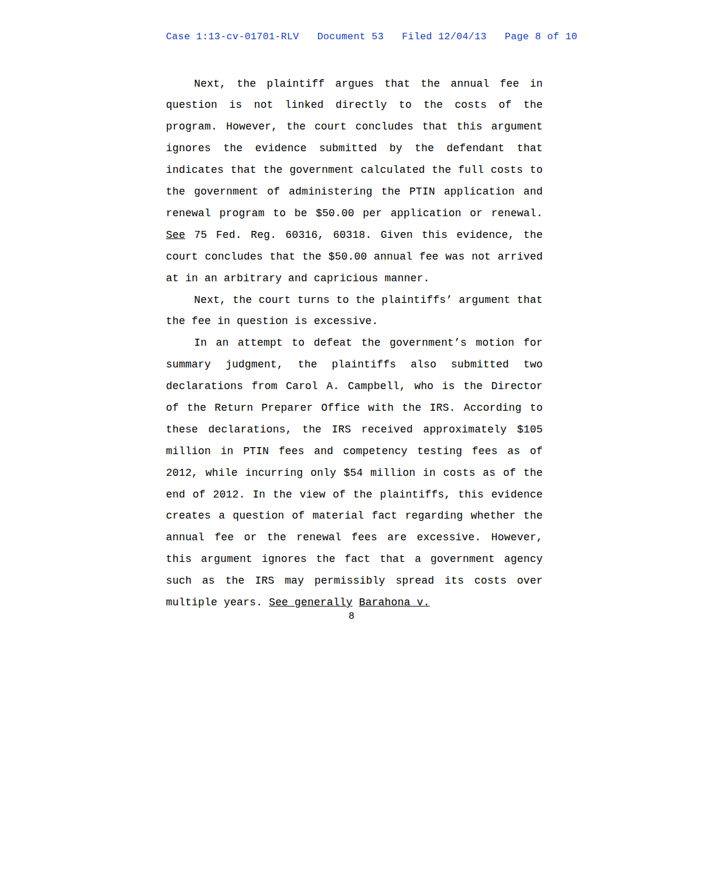Case 1:13-cv-01701-RLV Document 53 Filed 12/04/13 Page 8 of 10
Next, the plaintiff argues that the annual fee in question is not linked directly to the costs of the program. However, the court concludes that this argument ignores the evidence submitted by the defendant that indicates that the government calculated the full costs to the government of administering the PTIN application and renewal program to be $50.00 per application or renewal. See 75 Fed. Reg. 60316, 60318. Given this evidence, the court concludes that the $50.00 annual fee was not arrived at in an arbitrary and capricious manner.
Next, the court turns to the plaintiffs’ argument that the fee in question is excessive.
In an attempt to defeat the government’s motion for summary judgment, the plaintiffs also submitted two declarations from Carol A. Campbell, who is the Director of the Return Preparer Office with the IRS. According to these declarations, the IRS received approximately $105 million in PTIN fees and competency testing fees as of 2012, while incurring only $54 million in costs as of the end of 2012. In the view of the plaintiffs, this evidence creates a question of material fact regarding whether the annual fee or the renewal fees are excessive. However, this argument ignores the fact that a government agency such as the IRS may permissibly spread its costs over multiple years. See generally Barahona v.
8